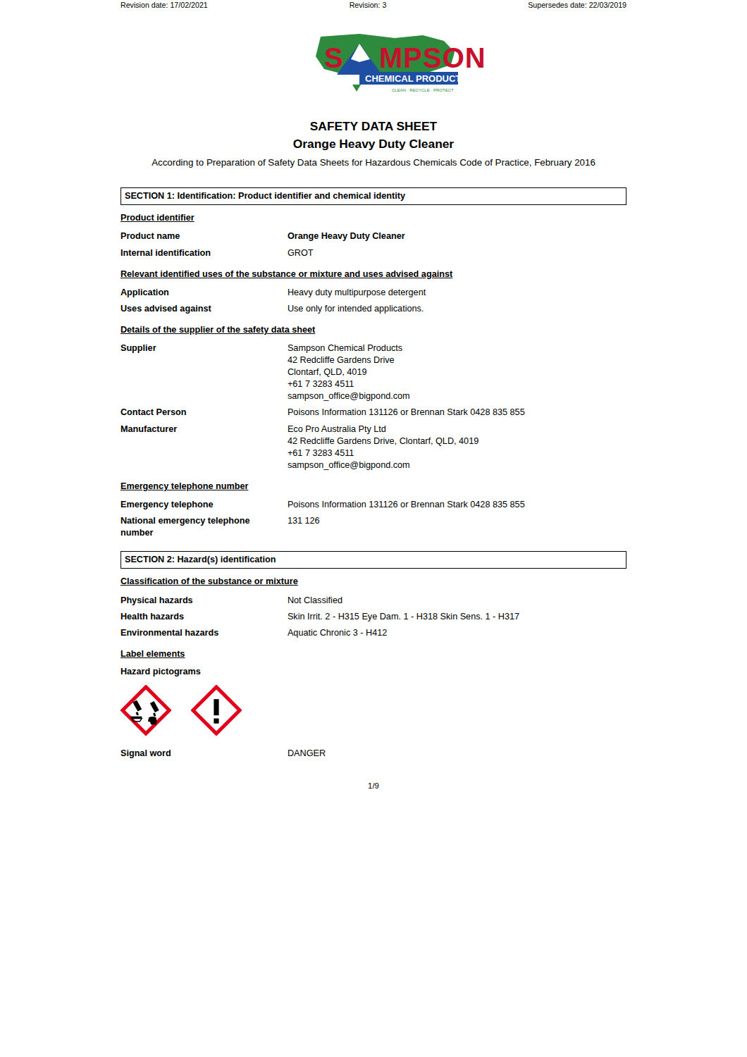Revision date: 17/02/2021 Revision: 3 Supersedes date: 22/03/2019
S MPSON CHEMICAL PRODUCTS CLEAN · RECYCLE · PROTECT
SAFETY DATA SHEET
Orange Heavy Duty Cleaner
According to Preparation of Safety Data Sheets for Hazardous Chemicals Code of Practice, February 2016
SECTION 1: Identification: Product identifier and chemical identity
Product identifier
| Product name | Orange Heavy Duty Cleaner |
| Internal identification | GROT |
Relevant identified uses of the substance or mixture and uses advised against
| Application | Heavy duty multipurpose detergent |
| Uses advised against | Use only for intended applications. |
Details of the supplier of the safety data sheet
| Supplier | Sampson Chemical Products 42 Redcliffe Gardens Drive Clontarf, QLD, 4019 +61 7 3283 4511 sampson_office@bigpond.com |
| Contact Person | Poisons Information 131126 or Brennan Stark 0428 835 855 |
| Manufacturer | Eco Pro Australia Pty Ltd 42 Redcliffe Gardens Drive, Clontarf, QLD, 4019 +61 7 3283 4511 sampson_office@bigpond.com |
Emergency telephone number
| Emergency telephone | Poisons Information 131126 or Brennan Stark 0428 835 855 |
| National emergency telephone number | 131 126 |
SECTION 2: Hazard(s) identification
Classification of the substance or mixture
| Physical hazards | Not Classified |
| Health hazards | Skin Irrit. 2 - H315 Eye Dam. 1 - H318 Skin Sens. 1 - H317 |
| Environmental hazards | Aquatic Chronic 3 - H412 |
Label elements
Hazard pictograms
| Signal word | DANGER |
1/9